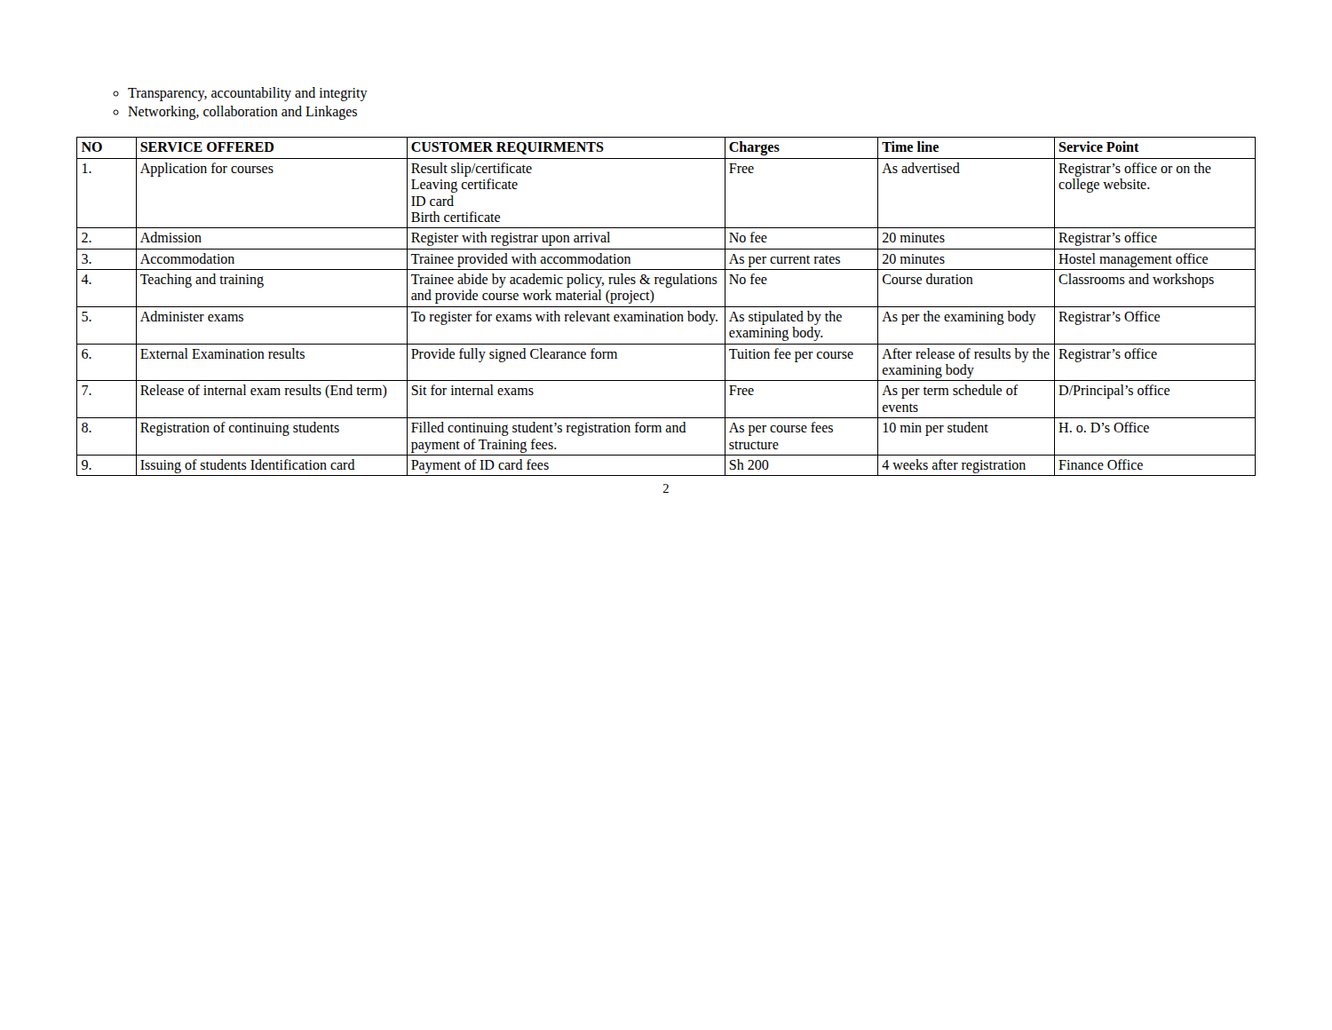Transparency, accountability and integrity
Networking, collaboration and Linkages
| NO | SERVICE OFFERED | CUSTOMER REQUIRMENTS | Charges | Time line | Service Point |
| --- | --- | --- | --- | --- | --- |
| 1. | Application for courses | Result slip/certificate Leaving certificate ID card Birth certificate | Free | As advertised | Registrar’s office or on the college website. |
| 2. | Admission | Register with registrar upon arrival | No fee | 20 minutes | Registrar’s office |
| 3. | Accommodation | Trainee provided with accommodation | As per current rates | 20 minutes | Hostel management office |
| 4. | Teaching and training | Trainee abide by academic policy, rules & regulations and provide course work material (project) | No fee | Course duration | Classrooms and workshops |
| 5. | Administer exams | To register for exams with relevant examination body. | As stipulated by the examining body. | As per the examining body | Registrar’s Office |
| 6. | External Examination results | Provide fully signed Clearance form | Tuition fee per course | After release of results by the examining body | Registrar’s office |
| 7. | Release of internal exam results (End term) | Sit for internal exams | Free | As per term schedule of events | D/Principal’s office |
| 8. | Registration of continuing students | Filled continuing student’s registration form and payment of Training fees. | As per course fees structure | 10 min per student | H. o. D’s Office |
| 9. | Issuing of students Identification card | Payment of ID card fees | Sh 200 | 4 weeks after registration | Finance Office |
2